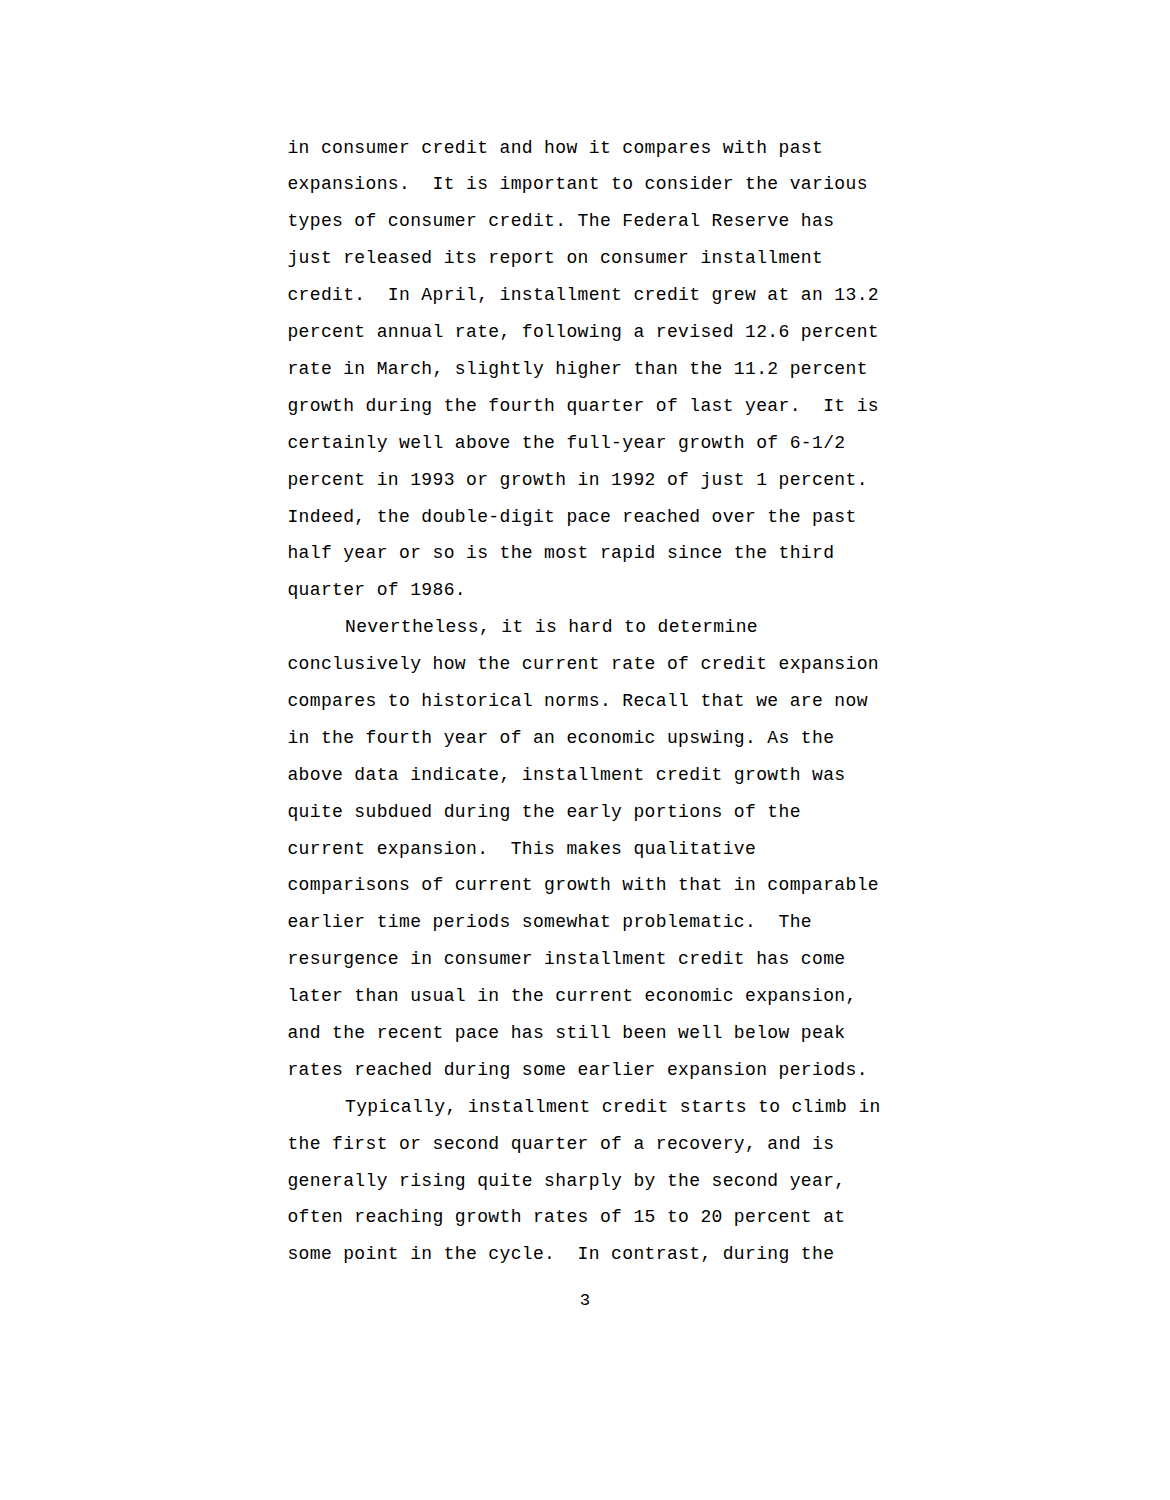in consumer credit and how it compares with past expansions. It is important to consider the various types of consumer credit. The Federal Reserve has just released its report on consumer installment credit. In April, installment credit grew at an 13.2 percent annual rate, following a revised 12.6 percent rate in March, slightly higher than the 11.2 percent growth during the fourth quarter of last year. It is certainly well above the full-year growth of 6-1/2 percent in 1993 or growth in 1992 of just 1 percent. Indeed, the double-digit pace reached over the past half year or so is the most rapid since the third quarter of 1986.
Nevertheless, it is hard to determine conclusively how the current rate of credit expansion compares to historical norms. Recall that we are now in the fourth year of an economic upswing. As the above data indicate, installment credit growth was quite subdued during the early portions of the current expansion. This makes qualitative comparisons of current growth with that in comparable earlier time periods somewhat problematic. The resurgence in consumer installment credit has come later than usual in the current economic expansion, and the recent pace has still been well below peak rates reached during some earlier expansion periods.
Typically, installment credit starts to climb in the first or second quarter of a recovery, and is generally rising quite sharply by the second year, often reaching growth rates of 15 to 20 percent at some point in the cycle. In contrast, during the
3